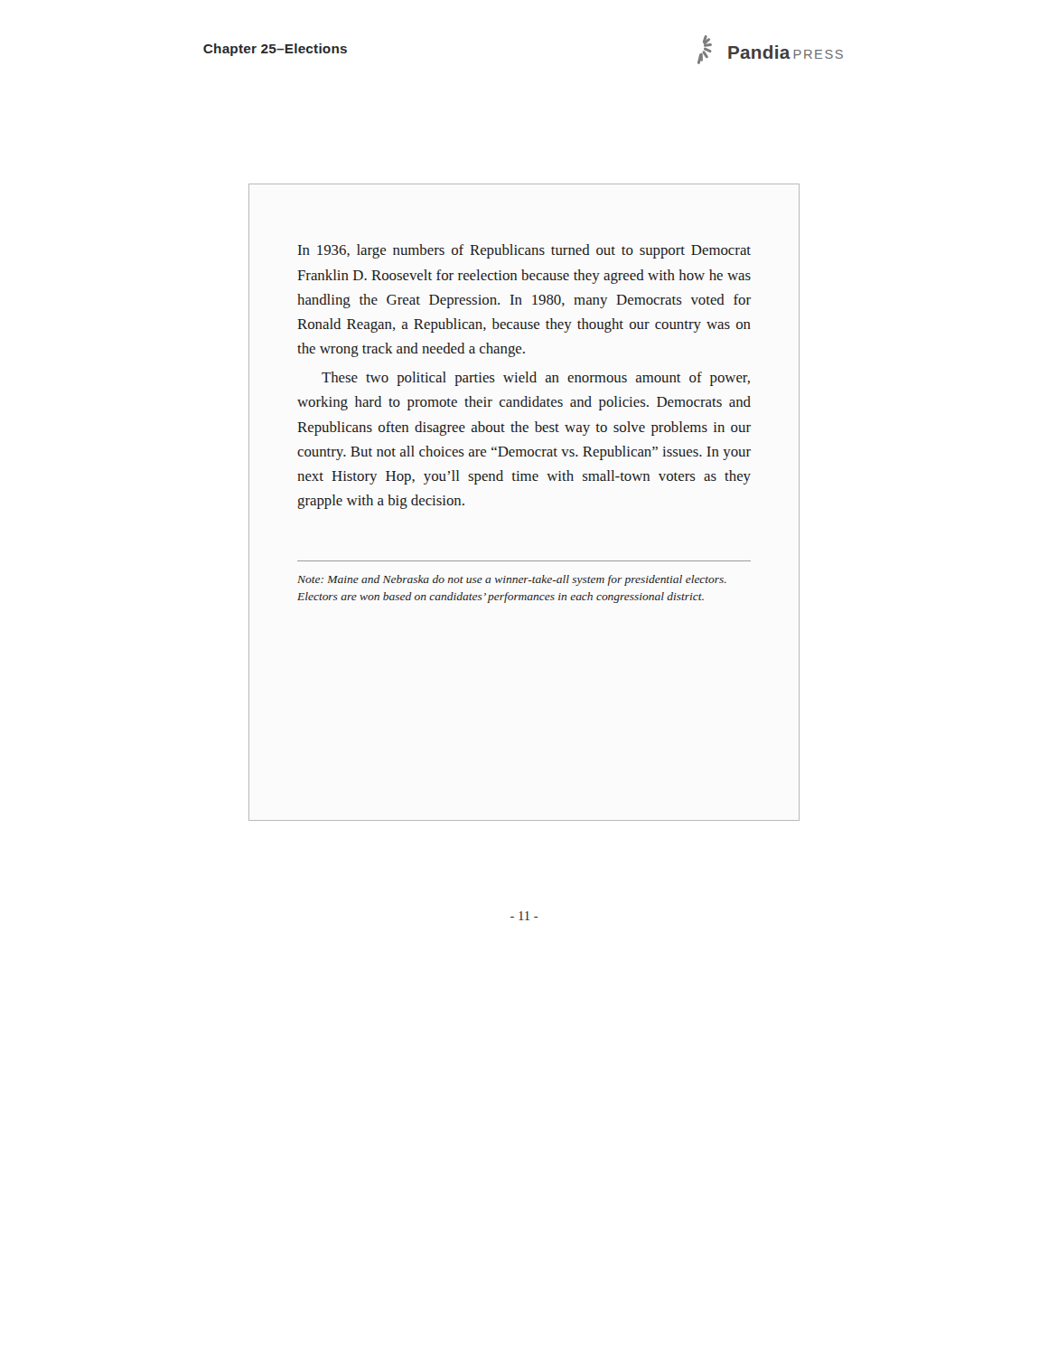Chapter 25–Elections
Pandia PRESS
In 1936, large numbers of Republicans turned out to support Democrat Franklin D. Roosevelt for reelection because they agreed with how he was handling the Great Depression. In 1980, many Democrats voted for Ronald Reagan, a Republican, because they thought our country was on the wrong track and needed a change.
These two political parties wield an enormous amount of power, working hard to promote their candidates and policies. Democrats and Republicans often disagree about the best way to solve problems in our country. But not all choices are “Democrat vs. Republican” issues. In your next History Hop, you’ll spend time with small-town voters as they grapple with a big decision.
Note: Maine and Nebraska do not use a winner-take-all system for presidential electors. Electors are won based on candidates’ performances in each congressional district.
- 11 -